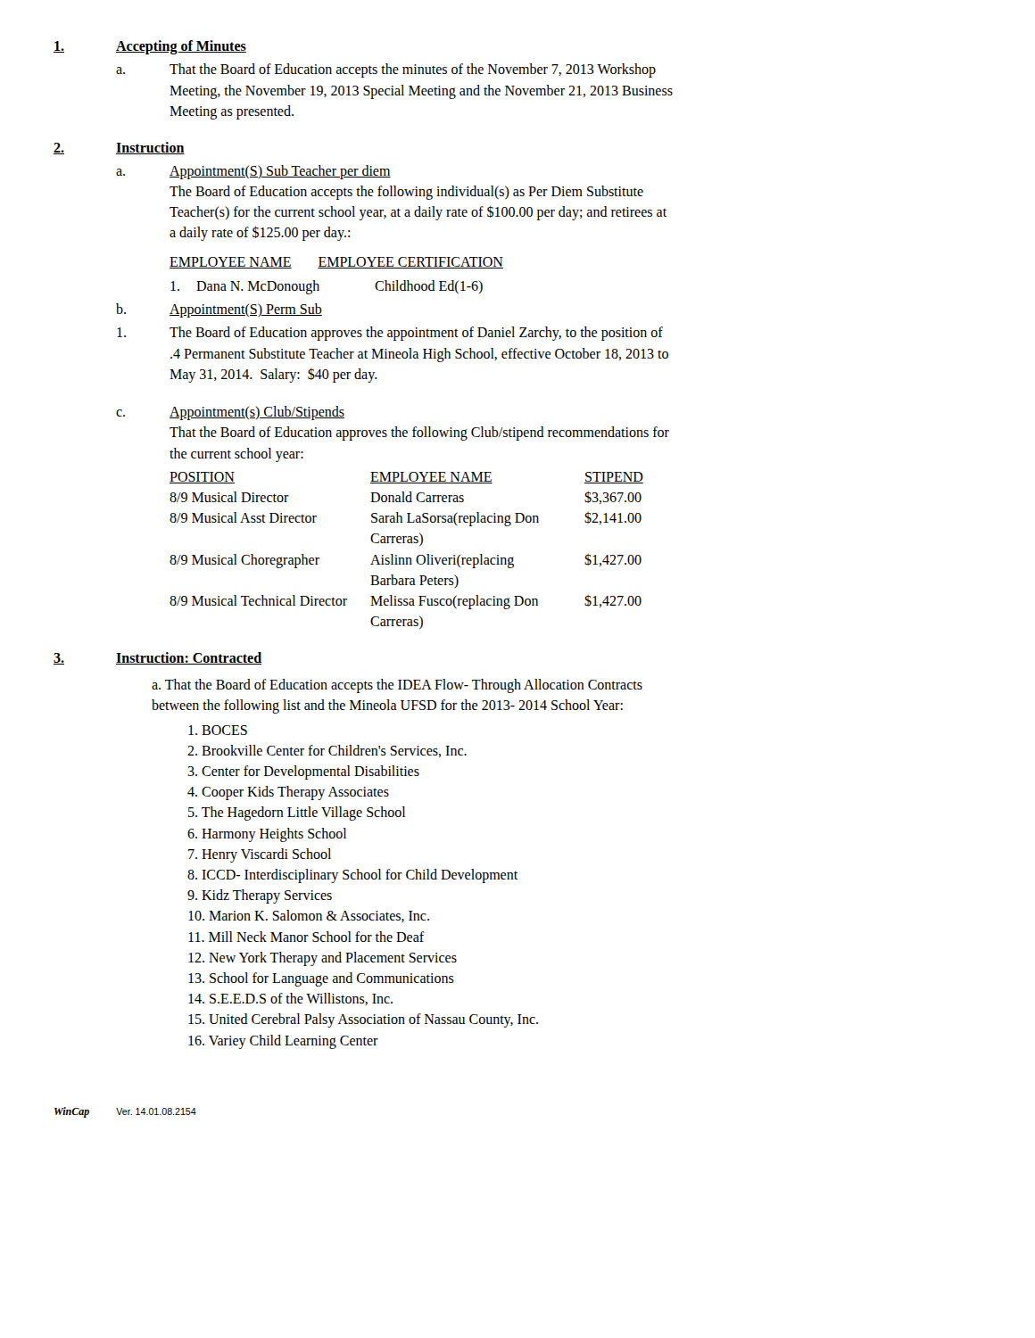1.
Accepting of Minutes
a.
That the Board of Education accepts the minutes of the November 7, 2013 Workshop Meeting, the November 19, 2013 Special Meeting and the November 21, 2013 Business Meeting as presented.
2.
Instruction
a.
Appointment(S) Sub Teacher per diem
The Board of Education accepts the following individual(s) as Per Diem Substitute Teacher(s) for the current school year, at a daily rate of $100.00 per day; and retirees at a daily rate of $125.00 per day.:
| EMPLOYEE NAME | EMPLOYEE CERTIFICATION |
| --- | --- |
1.
| Dana N. McDonough | Childhood Ed(1-6) |
b.
Appointment(S) Perm Sub
1.
The Board of Education approves the appointment of Daniel Zarchy, to the position of .4 Permanent Substitute Teacher at Mineola High School, effective October 18, 2013 to May 31, 2014. Salary: $40 per day.
c.
Appointment(s) Club/Stipends
That the Board of Education approves the following Club/stipend recommendations for the current school year:
| POSITION | EMPLOYEE NAME | STIPEND |
| --- | --- | --- |
| 8/9 Musical Director | Donald Carreras | $3,367.00 |
| 8/9 Musical Asst Director | Sarah LaSorsa(replacing Don Carreras) | $2,141.00 |
| 8/9 Musical Choregrapher | Aislinn Oliveri(replacing Barbara Peters) | $1,427.00 |
| 8/9 Musical Technical Director | Melissa Fusco(replacing Don Carreras) | $1,427.00 |
3.
Instruction: Contracted
a. That the Board of Education accepts the IDEA Flow- Through Allocation Contracts between the following list and the Mineola UFSD for the 2013- 2014 School Year:
BOCES
Brookville Center for Children's Services, Inc.
Center for Developmental Disabilities
Cooper Kids Therapy Associates
The Hagedorn Little Village School
Harmony Heights School
Henry Viscardi School
ICCD- Interdisciplinary School for Child Development
Kidz Therapy Services
Marion K. Salomon & Associates, Inc.
Mill Neck Manor School for the Deaf
New York Therapy and Placement Services
School for Language and Communications
S.E.E.D.S of the Willistons, Inc.
United Cerebral Palsy Association of Nassau County, Inc.
Variey Child Learning Center
WinCap Ver. 14.01.08.2154